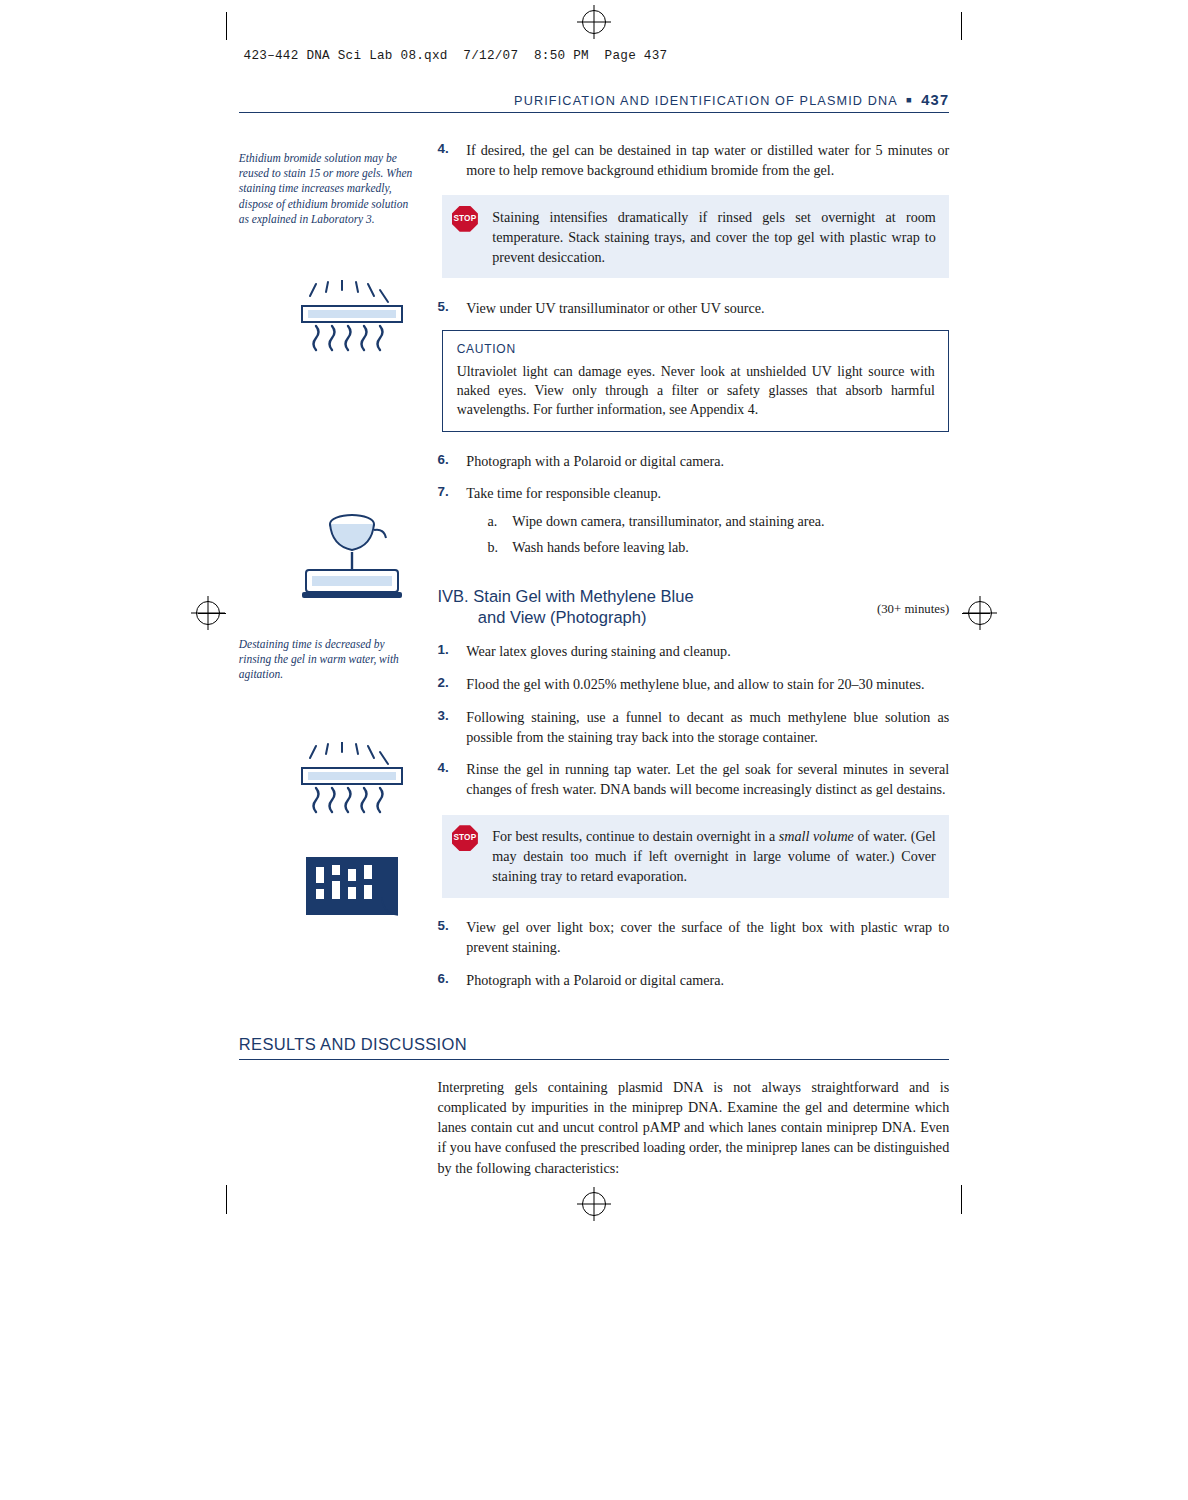423–442 DNA Sci Lab 08.qxd 7/12/07 8:50 PM Page 437
PURIFICATION AND IDENTIFICATION OF PLASMID DNA ■ 437
Ethidium bromide solution may be reused to stain 15 or more gels. When staining time increases markedly, dispose of ethidium bromide solution as explained in Laboratory 3.
Destaining time is decreased by rinsing the gel in warm water, with agitation.
4. If desired, the gel can be destained in tap water or distilled water for 5 minutes or more to help remove background ethidium bromide from the gel.
STOP Staining intensifies dramatically if rinsed gels set overnight at room temperature. Stack staining trays, and cover the top gel with plastic wrap to prevent desiccation.
5. View under UV transilluminator or other UV source.
CAUTION
Ultraviolet light can damage eyes. Never look at unshielded UV light source with naked eyes. View only through a filter or safety glasses that absorb harmful wavelengths. For further information, see Appendix 4.
6. Photograph with a Polaroid or digital camera.
7. Take time for responsible cleanup.
a. Wipe down camera, transilluminator, and staining area.
b. Wash hands before leaving lab.
(30+ minutes) IVB. Stain Gel with Methylene Blue and View (Photograph)
1. Wear latex gloves during staining and cleanup.
2. Flood the gel with 0.025% methylene blue, and allow to stain for 20–30 minutes.
3. Following staining, use a funnel to decant as much methylene blue solution as possible from the staining tray back into the storage container.
4. Rinse the gel in running tap water. Let the gel soak for several minutes in several changes of fresh water. DNA bands will become increasingly distinct as gel destains.
STOP For best results, continue to destain overnight in a small volume of water. (Gel may destain too much if left overnight in large volume of water.) Cover staining tray to retard evaporation.
5. View gel over light box; cover the surface of the light box with plastic wrap to prevent staining.
6. Photograph with a Polaroid or digital camera.
RESULTS AND DISCUSSION
Interpreting gels containing plasmid DNA is not always straightforward and is complicated by impurities in the miniprep DNA. Examine the gel and determine which lanes contain cut and uncut control pAMP and which lanes contain miniprep DNA. Even if you have confused the prescribed loading order, the miniprep lanes can be distinguished by the following characteristics: